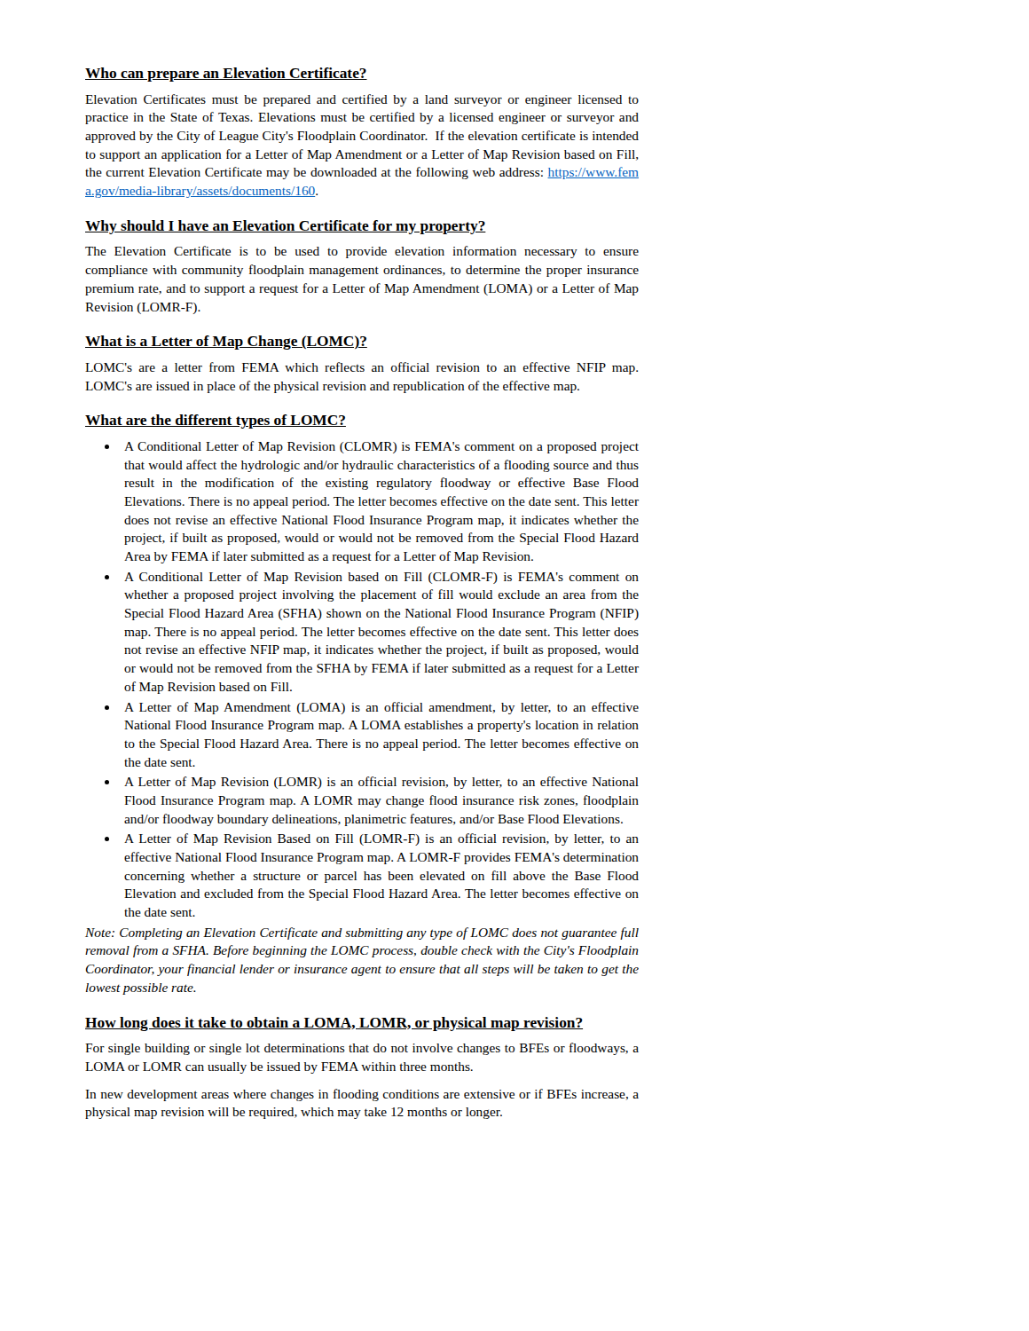Who can prepare an Elevation Certificate?
Elevation Certificates must be prepared and certified by a land surveyor or engineer licensed to practice in the State of Texas. Elevations must be certified by a licensed engineer or surveyor and approved by the City of League City's Floodplain Coordinator. If the elevation certificate is intended to support an application for a Letter of Map Amendment or a Letter of Map Revision based on Fill, the current Elevation Certificate may be downloaded at the following web address: https://www.fema.gov/media-library/assets/documents/160.
Why should I have an Elevation Certificate for my property?
The Elevation Certificate is to be used to provide elevation information necessary to ensure compliance with community floodplain management ordinances, to determine the proper insurance premium rate, and to support a request for a Letter of Map Amendment (LOMA) or a Letter of Map Revision (LOMR-F).
What is a Letter of Map Change (LOMC)?
LOMC's are a letter from FEMA which reflects an official revision to an effective NFIP map. LOMC's are issued in place of the physical revision and republication of the effective map.
What are the different types of LOMC?
A Conditional Letter of Map Revision (CLOMR) is FEMA's comment on a proposed project that would affect the hydrologic and/or hydraulic characteristics of a flooding source and thus result in the modification of the existing regulatory floodway or effective Base Flood Elevations. There is no appeal period. The letter becomes effective on the date sent. This letter does not revise an effective National Flood Insurance Program map, it indicates whether the project, if built as proposed, would or would not be removed from the Special Flood Hazard Area by FEMA if later submitted as a request for a Letter of Map Revision.
A Conditional Letter of Map Revision based on Fill (CLOMR-F) is FEMA's comment on whether a proposed project involving the placement of fill would exclude an area from the Special Flood Hazard Area (SFHA) shown on the National Flood Insurance Program (NFIP) map. There is no appeal period. The letter becomes effective on the date sent. This letter does not revise an effective NFIP map, it indicates whether the project, if built as proposed, would or would not be removed from the SFHA by FEMA if later submitted as a request for a Letter of Map Revision based on Fill.
A Letter of Map Amendment (LOMA) is an official amendment, by letter, to an effective National Flood Insurance Program map. A LOMA establishes a property's location in relation to the Special Flood Hazard Area. There is no appeal period. The letter becomes effective on the date sent.
A Letter of Map Revision (LOMR) is an official revision, by letter, to an effective National Flood Insurance Program map. A LOMR may change flood insurance risk zones, floodplain and/or floodway boundary delineations, planimetric features, and/or Base Flood Elevations.
A Letter of Map Revision Based on Fill (LOMR-F) is an official revision, by letter, to an effective National Flood Insurance Program map. A LOMR-F provides FEMA's determination concerning whether a structure or parcel has been elevated on fill above the Base Flood Elevation and excluded from the Special Flood Hazard Area. The letter becomes effective on the date sent.
Note: Completing an Elevation Certificate and submitting any type of LOMC does not guarantee full removal from a SFHA. Before beginning the LOMC process, double check with the City's Floodplain Coordinator, your financial lender or insurance agent to ensure that all steps will be taken to get the lowest possible rate.
How long does it take to obtain a LOMA, LOMR, or physical map revision?
For single building or single lot determinations that do not involve changes to BFEs or floodways, a LOMA or LOMR can usually be issued by FEMA within three months.
In new development areas where changes in flooding conditions are extensive or if BFEs increase, a physical map revision will be required, which may take 12 months or longer.